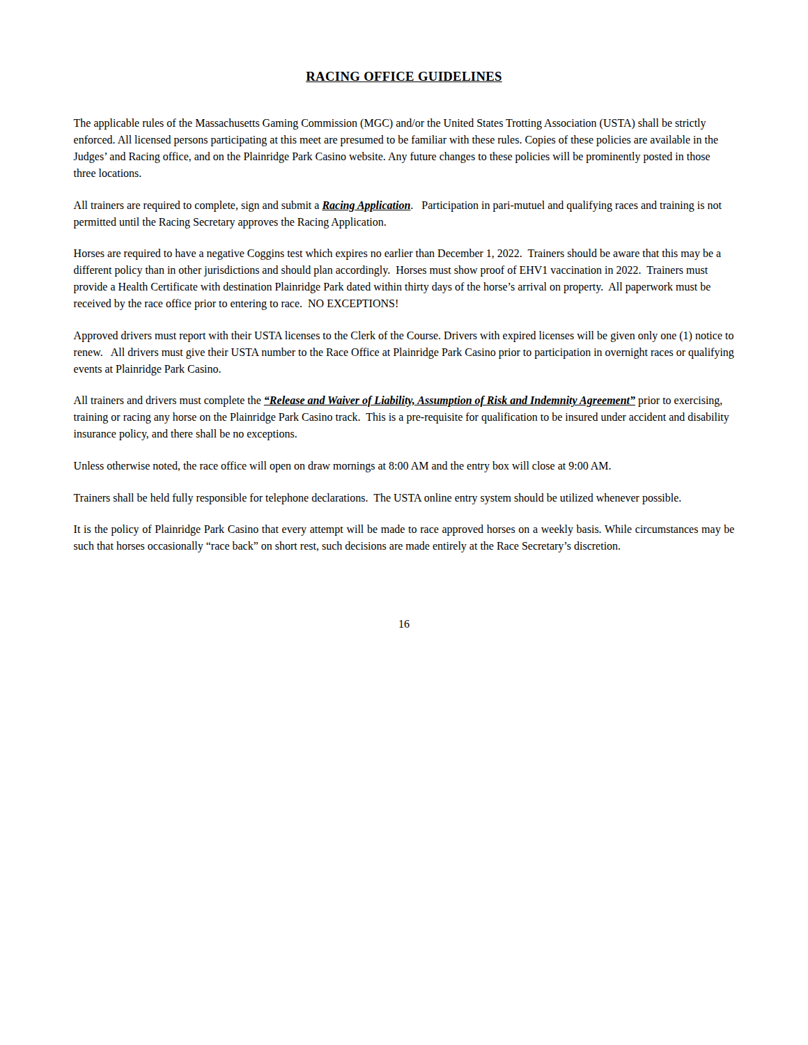RACING OFFICE GUIDELINES
The applicable rules of the Massachusetts Gaming Commission (MGC) and/or the United States Trotting Association (USTA) shall be strictly enforced. All licensed persons participating at this meet are presumed to be familiar with these rules. Copies of these policies are available in the Judges’ and Racing office, and on the Plainridge Park Casino website. Any future changes to these policies will be prominently posted in those three locations.
All trainers are required to complete, sign and submit a Racing Application. Participation in pari-mutuel and qualifying races and training is not permitted until the Racing Secretary approves the Racing Application.
Horses are required to have a negative Coggins test which expires no earlier than December 1, 2022. Trainers should be aware that this may be a different policy than in other jurisdictions and should plan accordingly. Horses must show proof of EHV1 vaccination in 2022. Trainers must provide a Health Certificate with destination Plainridge Park dated within thirty days of the horse’s arrival on property. All paperwork must be received by the race office prior to entering to race. NO EXCEPTIONS!
Approved drivers must report with their USTA licenses to the Clerk of the Course. Drivers with expired licenses will be given only one (1) notice to renew. All drivers must give their USTA number to the Race Office at Plainridge Park Casino prior to participation in overnight races or qualifying events at Plainridge Park Casino.
All trainers and drivers must complete the “Release and Waiver of Liability, Assumption of Risk and Indemnity Agreement” prior to exercising, training or racing any horse on the Plainridge Park Casino track. This is a pre-requisite for qualification to be insured under accident and disability insurance policy, and there shall be no exceptions.
Unless otherwise noted, the race office will open on draw mornings at 8:00 AM and the entry box will close at 9:00 AM.
Trainers shall be held fully responsible for telephone declarations. The USTA online entry system should be utilized whenever possible.
It is the policy of Plainridge Park Casino that every attempt will be made to race approved horses on a weekly basis. While circumstances may be such that horses occasionally “race back” on short rest, such decisions are made entirely at the Race Secretary’s discretion.
16